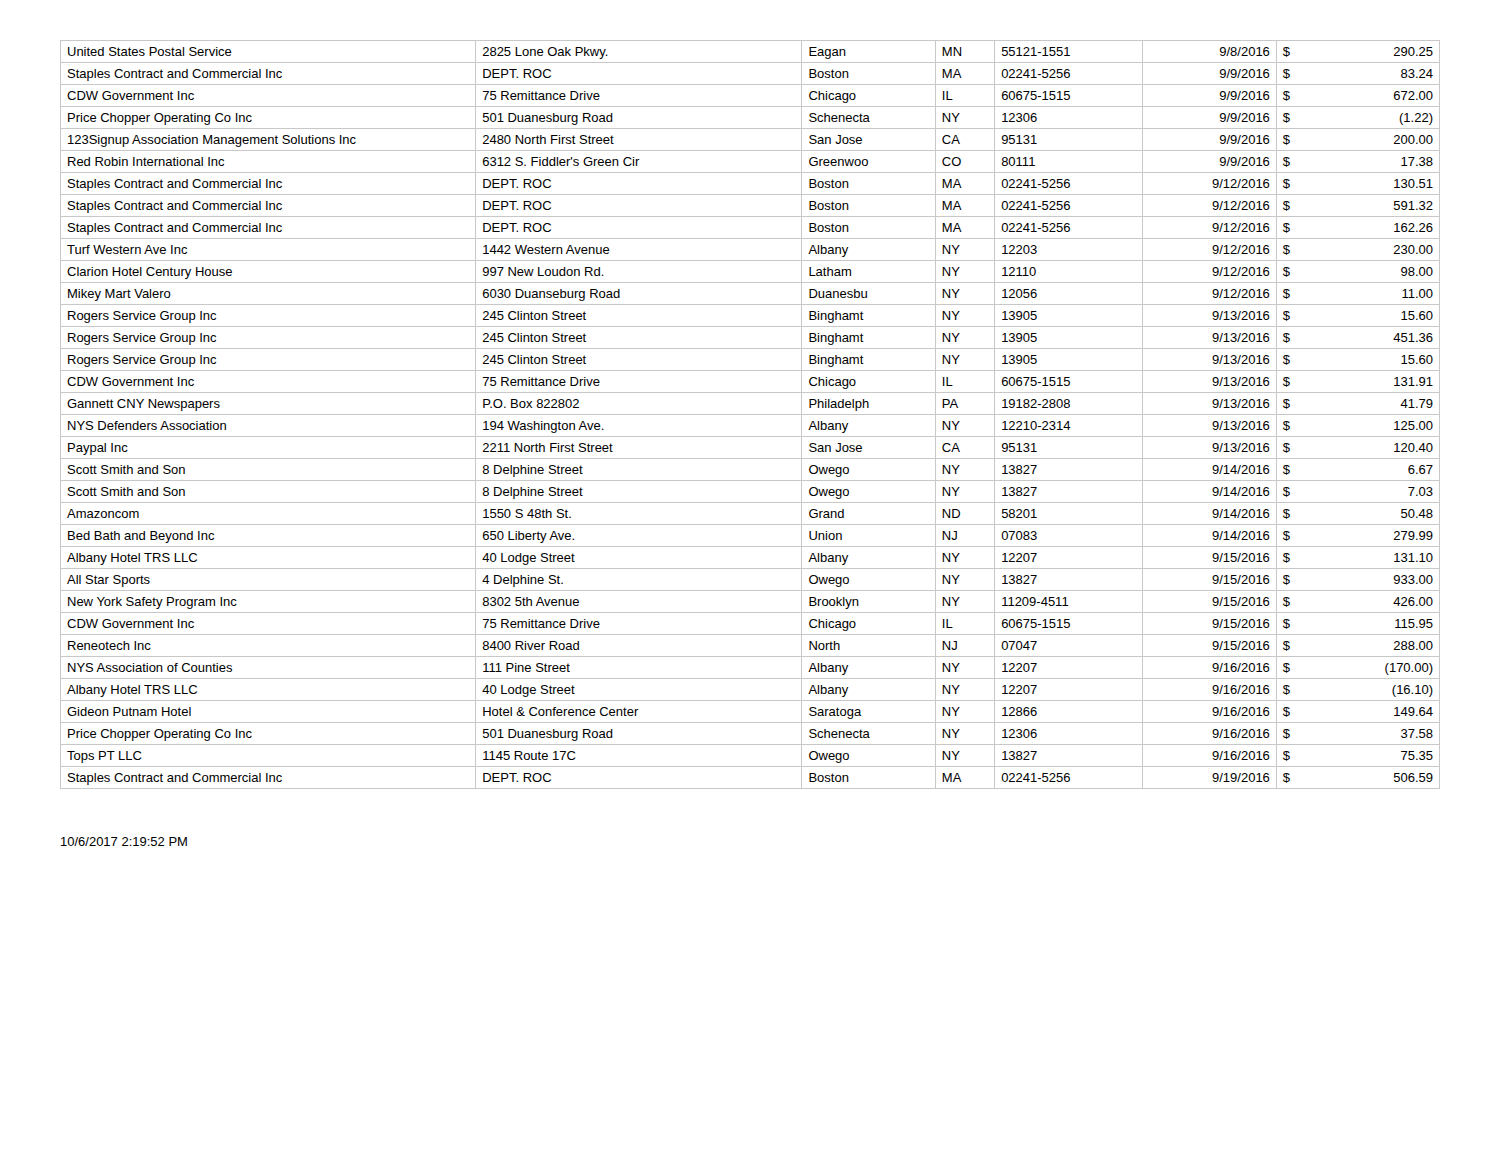| United States Postal Service | 2825 Lone Oak Pkwy. | Eagan | MN | 55121-1551 | 9/8/2016 | $ | 290.25 |
| Staples Contract and Commercial Inc | DEPT. ROC | Boston | MA | 02241-5256 | 9/9/2016 | $ | 83.24 |
| CDW Government Inc | 75 Remittance Drive | Chicago | IL | 60675-1515 | 9/9/2016 | $ | 672.00 |
| Price Chopper Operating Co Inc | 501 Duanesburg Road | Schenecta | NY | 12306 | 9/9/2016 | $ | (1.22) |
| 123Signup Association Management Solutions Inc | 2480 North First Street | San Jose | CA | 95131 | 9/9/2016 | $ | 200.00 |
| Red Robin International Inc | 6312 S. Fiddler's Green Cir | Greenwoo | CO | 80111 | 9/9/2016 | $ | 17.38 |
| Staples Contract and Commercial Inc | DEPT. ROC | Boston | MA | 02241-5256 | 9/12/2016 | $ | 130.51 |
| Staples Contract and Commercial Inc | DEPT. ROC | Boston | MA | 02241-5256 | 9/12/2016 | $ | 591.32 |
| Staples Contract and Commercial Inc | DEPT. ROC | Boston | MA | 02241-5256 | 9/12/2016 | $ | 162.26 |
| Turf Western Ave Inc | 1442 Western Avenue | Albany | NY | 12203 | 9/12/2016 | $ | 230.00 |
| Clarion Hotel Century House | 997 New Loudon Rd. | Latham | NY | 12110 | 9/12/2016 | $ | 98.00 |
| Mikey Mart Valero | 6030 Duanseburg Road | Duanesbu | NY | 12056 | 9/12/2016 | $ | 11.00 |
| Rogers Service Group Inc | 245 Clinton Street | Binghamt | NY | 13905 | 9/13/2016 | $ | 15.60 |
| Rogers Service Group Inc | 245 Clinton Street | Binghamt | NY | 13905 | 9/13/2016 | $ | 451.36 |
| Rogers Service Group Inc | 245 Clinton Street | Binghamt | NY | 13905 | 9/13/2016 | $ | 15.60 |
| CDW Government Inc | 75 Remittance Drive | Chicago | IL | 60675-1515 | 9/13/2016 | $ | 131.91 |
| Gannett CNY Newspapers | P.O. Box 822802 | Philadelph | PA | 19182-2808 | 9/13/2016 | $ | 41.79 |
| NYS Defenders Association | 194 Washington Ave. | Albany | NY | 12210-2314 | 9/13/2016 | $ | 125.00 |
| Paypal Inc | 2211 North First Street | San Jose | CA | 95131 | 9/13/2016 | $ | 120.40 |
| Scott Smith and Son | 8 Delphine Street | Owego | NY | 13827 | 9/14/2016 | $ | 6.67 |
| Scott Smith and Son | 8 Delphine Street | Owego | NY | 13827 | 9/14/2016 | $ | 7.03 |
| Amazoncom | 1550 S 48th St. | Grand | ND | 58201 | 9/14/2016 | $ | 50.48 |
| Bed Bath and Beyond Inc | 650 Liberty Ave. | Union | NJ | 07083 | 9/14/2016 | $ | 279.99 |
| Albany Hotel TRS LLC | 40 Lodge Street | Albany | NY | 12207 | 9/15/2016 | $ | 131.10 |
| All Star Sports | 4 Delphine St. | Owego | NY | 13827 | 9/15/2016 | $ | 933.00 |
| New York Safety Program Inc | 8302 5th Avenue | Brooklyn | NY | 11209-4511 | 9/15/2016 | $ | 426.00 |
| CDW Government Inc | 75 Remittance Drive | Chicago | IL | 60675-1515 | 9/15/2016 | $ | 115.95 |
| Reneotech Inc | 8400 River Road | North | NJ | 07047 | 9/15/2016 | $ | 288.00 |
| NYS Association of Counties | 111 Pine Street | Albany | NY | 12207 | 9/16/2016 | $ | (170.00) |
| Albany Hotel TRS LLC | 40 Lodge Street | Albany | NY | 12207 | 9/16/2016 | $ | (16.10) |
| Gideon Putnam Hotel | Hotel & Conference Center | Saratoga | NY | 12866 | 9/16/2016 | $ | 149.64 |
| Price Chopper Operating Co Inc | 501 Duanesburg Road | Schenecta | NY | 12306 | 9/16/2016 | $ | 37.58 |
| Tops PT LLC | 1145 Route 17C | Owego | NY | 13827 | 9/16/2016 | $ | 75.35 |
| Staples Contract and Commercial Inc | DEPT. ROC | Boston | MA | 02241-5256 | 9/19/2016 | $ | 506.59 |
10/6/2017 2:19:52 PM